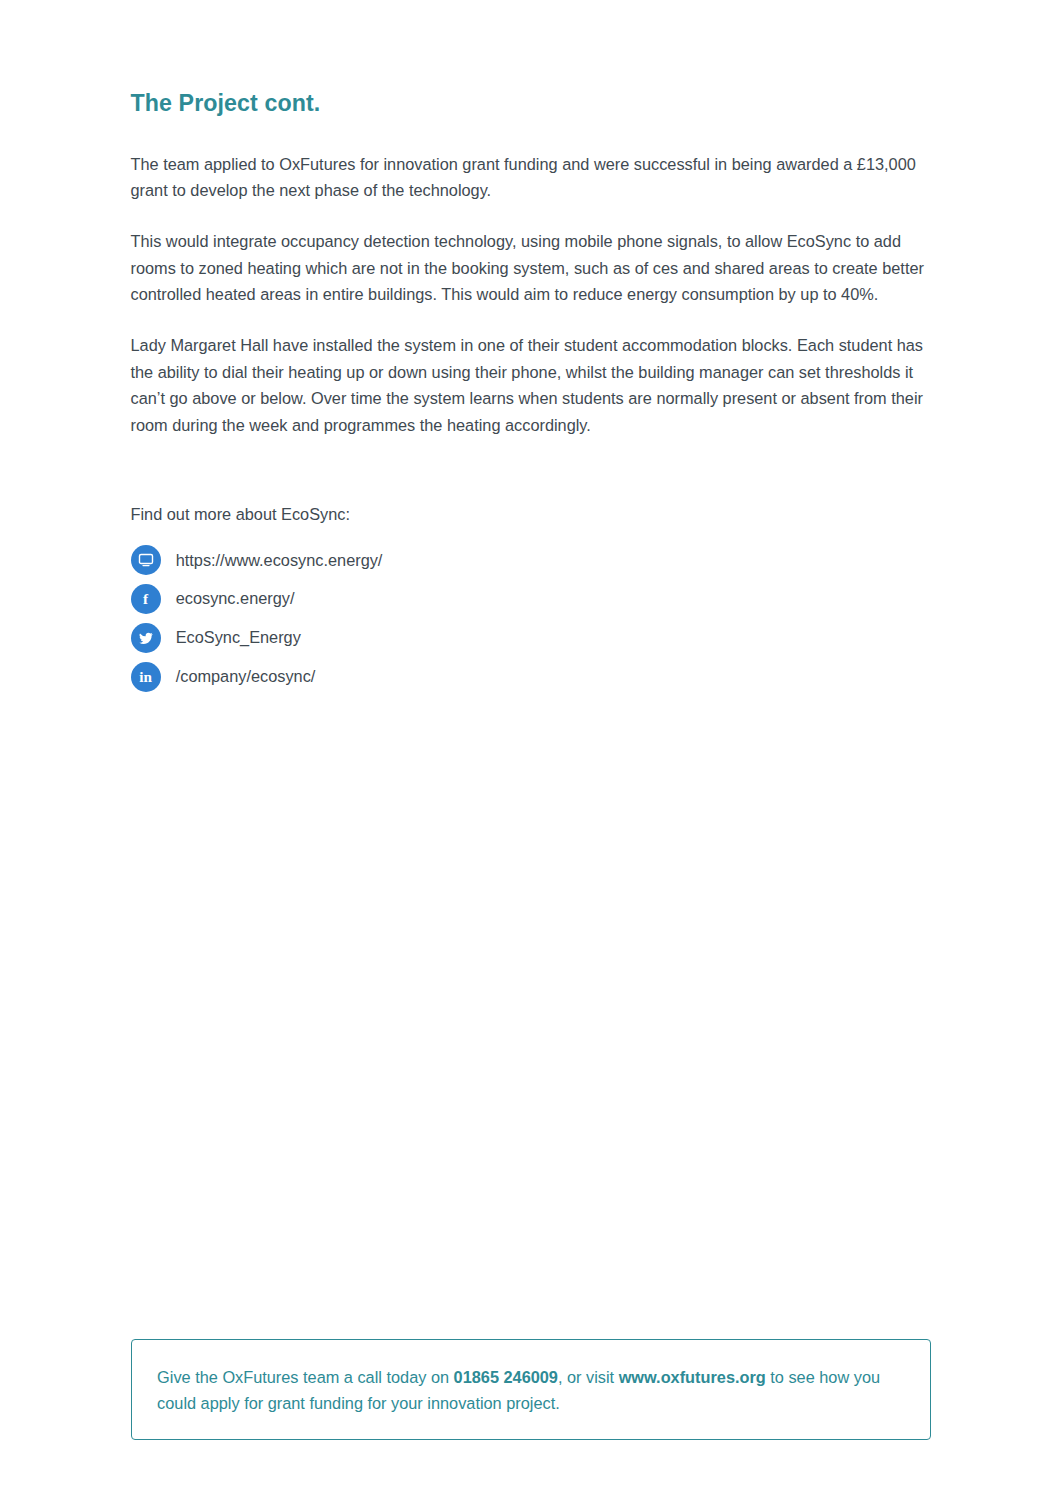The Project cont.
The team applied to OxFutures for innovation grant funding and were successful in being awarded a £13,000 grant to develop the next phase of the technology.
This would integrate occupancy detection technology, using mobile phone signals, to allow EcoSync to add rooms to zoned heating which are not in the booking system, such as of ces and shared areas to create better controlled heated areas in entire buildings. This would aim to reduce energy consumption by up to 40%.
Lady Margaret Hall have installed the system in one of their student accommodation blocks. Each student has the ability to dial their heating up or down using their phone, whilst the building manager can set thresholds it can’t go above or below. Over time the system learns when students are normally present or absent from their room during the week and programmes the heating accordingly.
Find out more about EcoSync:
https://www.ecosync.energy/
f ecosync.energy/
EcoSync_Energy
in /company/ecosync/
Give the OxFutures team a call today on 01865 246009, or visit www.oxfutures.org to see how you could apply for grant funding for your innovation project.